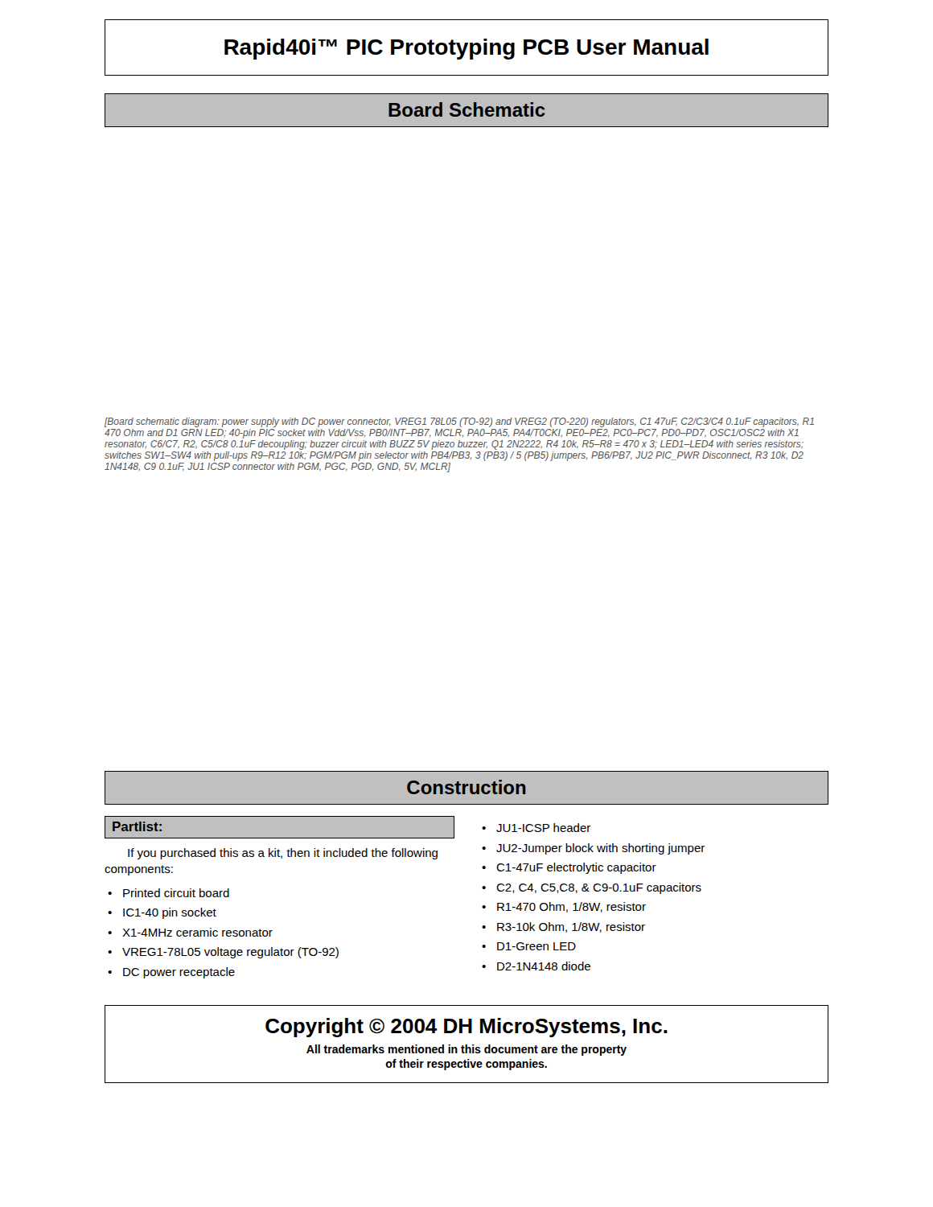Rapid40i™ PIC Prototyping PCB User Manual
Board Schematic
[Board schematic diagram: power supply with DC power connector, VREG1 78L05 (TO-92) and VREG2 (TO-220) regulators, C1 47uF, C2/C3/C4 0.1uF capacitors, R1 470 Ohm and D1 GRN LED; 40-pin PIC socket with Vdd/Vss, PB0/INT–PB7, MCLR, PA0–PA5, PA4/T0CKI, PE0–PE2, PC0–PC7, PD0–PD7, OSC1/OSC2 with X1 resonator, C6/C7, R2, C5/C8 0.1uF decoupling; buzzer circuit with BUZZ 5V piezo buzzer, Q1 2N2222, R4 10k, R5–R8 = 470 x 3; LED1–LED4 with series resistors; switches SW1–SW4 with pull-ups R9–R12 10k; PGM/PGM pin selector with PB4/PB3, 3 (PB3) / 5 (PB5) jumpers, PB6/PB7, JU2 PIC_PWR Disconnect, R3 10k, D2 1N4148, C9 0.1uF, JU1 ICSP connector with PGM, PGC, PGD, GND, 5V, MCLR]
Construction
Partlist:
If you purchased this as a kit, then it included the following components:
Printed circuit board
IC1-40 pin socket
X1-4MHz ceramic resonator
VREG1-78L05 voltage regulator (TO-92)
DC power receptacle
JU1-ICSP header
JU2-Jumper block with shorting jumper
C1-47uF electrolytic capacitor
C2, C4, C5,C8, & C9-0.1uF capacitors
R1-470 Ohm, 1/8W, resistor
R3-10k Ohm, 1/8W, resistor
D1-Green LED
D2-1N4148 diode
Copyright © 2004 DH MicroSystems, Inc.
All trademarks mentioned in this document are the property
of their respective companies.